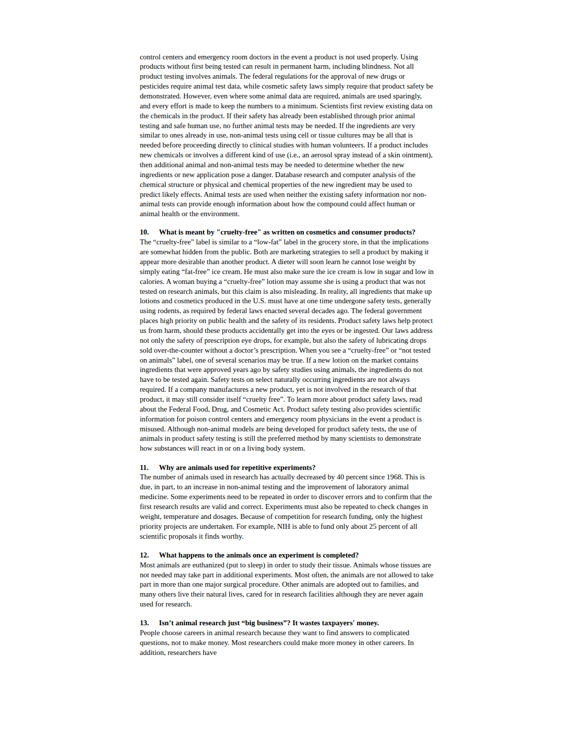control centers and emergency room doctors in the event a product is not used properly. Using products without first being tested can result in permanent harm, including blindness. Not all product testing involves animals. The federal regulations for the approval of new drugs or pesticides require animal test data, while cosmetic safety laws simply require that product safety be demonstrated. However, even where some animal data are required, animals are used sparingly, and every effort is made to keep the numbers to a minimum. Scientists first review existing data on the chemicals in the product. If their safety has already been established through prior animal testing and safe human use, no further animal tests may be needed. If the ingredients are very similar to ones already in use, non-animal tests using cell or tissue cultures may be all that is needed before proceeding directly to clinical studies with human volunteers. If a product includes new chemicals or involves a different kind of use (i.e., an aerosol spray instead of a skin ointment), then additional animal and non-animal tests may be needed to determine whether the new ingredients or new application pose a danger. Database research and computer analysis of the chemical structure or physical and chemical properties of the new ingredient may be used to predict likely effects. Animal tests are used when neither the existing safety information nor non-animal tests can provide enough information about how the compound could affect human or animal health or the environment.
10. What is meant by "cruelty-free" as written on cosmetics and consumer products?
The “cruelty-free” label is similar to a “low-fat” label in the grocery store, in that the implications are somewhat hidden from the public. Both are marketing strategies to sell a product by making it appear more desirable than another product. A dieter will soon learn he cannot lose weight by simply eating “fat-free” ice cream. He must also make sure the ice cream is low in sugar and low in calories. A woman buying a “cruelty-free” lotion may assume she is using a product that was not tested on research animals, but this claim is also misleading. In reality, all ingredients that make up lotions and cosmetics produced in the U.S. must have at one time undergone safety tests, generally using rodents, as required by federal laws enacted several decades ago. The federal government places high priority on public health and the safety of its residents. Product safety laws help protect us from harm, should these products accidentally get into the eyes or be ingested. Our laws address not only the safety of prescription eye drops, for example, but also the safety of lubricating drops sold over-the-counter without a doctor’s prescription. When you see a “cruelty-free” or “not tested on animals” label, one of several scenarios may be true. If a new lotion on the market contains ingredients that were approved years ago by safety studies using animals, the ingredients do not have to be tested again. Safety tests on select naturally occurring ingredients are not always required. If a company manufactures a new product, yet is not involved in the research of that product, it may still consider itself “cruelty free”. To learn more about product safety laws, read about the Federal Food, Drug, and Cosmetic Act. Product safety testing also provides scientific information for poison control centers and emergency room physicians in the event a product is misused. Although non-animal models are being developed for product safety tests, the use of animals in product safety testing is still the preferred method by many scientists to demonstrate how substances will react in or on a living body system.
11. Why are animals used for repetitive experiments?
The number of animals used in research has actually decreased by 40 percent since 1968. This is due, in part, to an increase in non-animal testing and the improvement of laboratory animal medicine. Some experiments need to be repeated in order to discover errors and to confirm that the first research results are valid and correct. Experiments must also be repeated to check changes in weight, temperature and dosages. Because of competition for research funding, only the highest priority projects are undertaken. For example, NIH is able to fund only about 25 percent of all scientific proposals it finds worthy.
12. What happens to the animals once an experiment is completed?
Most animals are euthanized (put to sleep) in order to study their tissue. Animals whose tissues are not needed may take part in additional experiments. Most often, the animals are not allowed to take part in more than one major surgical procedure. Other animals are adopted out to families, and many others live their natural lives, cared for in research facilities although they are never again used for research.
13. Isn’t animal research just “big business”? It wastes taxpayers' money.
People choose careers in animal research because they want to find answers to complicated questions, not to make money. Most researchers could make more money in other careers. In addition, researchers have